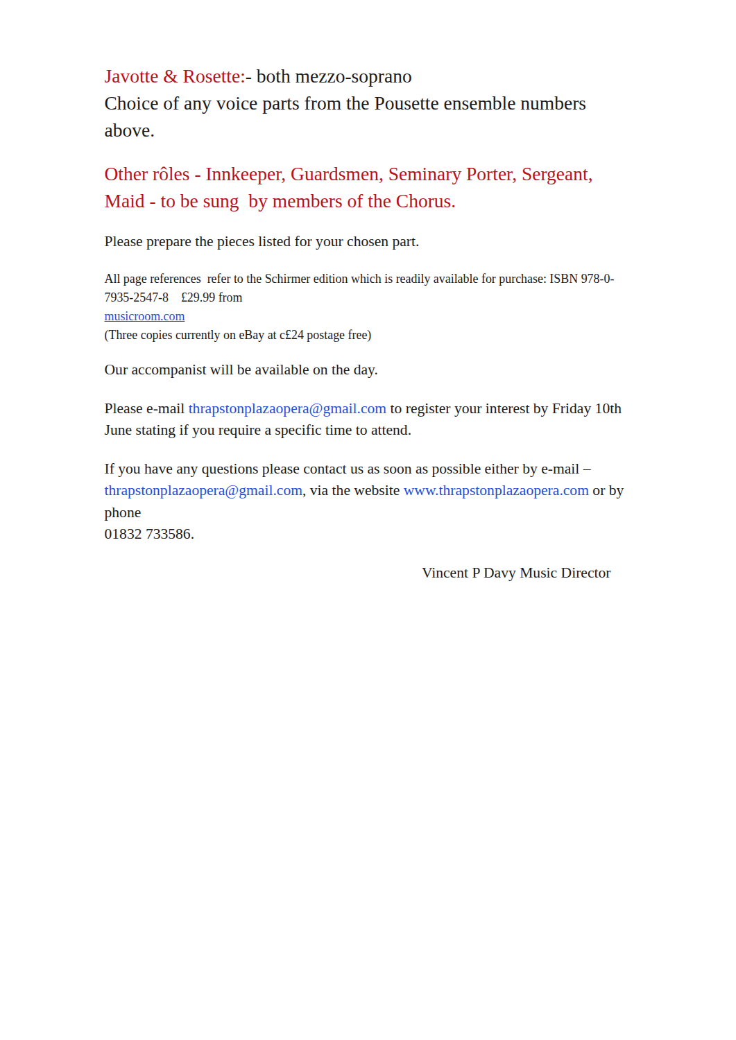Javotte & Rosette:- both mezzo-soprano
Choice of any voice parts from the Pousette ensemble numbers above.
Other rôles - Innkeeper, Guardsmen, Seminary Porter, Sergeant, Maid - to be sung by members of the Chorus.
Please prepare the pieces listed for your chosen part.
All page references refer to the Schirmer edition which is readily available for purchase: ISBN 978-0-7935-2547-8 £29.99 from
musicroom.com
(Three copies currently on eBay at c£24 postage free)
Our accompanist will be available on the day.
Please e-mail thrapstonplazaopera@gmail.com to register your interest by Friday 10th June stating if you require a specific time to attend.
If you have any questions please contact us as soon as possible either by e-mail – thrapstonplazaopera@gmail.com, via the website www.thrapstonplazaopera.com or by phone
01832 733586.
Vincent P Davy Music Director